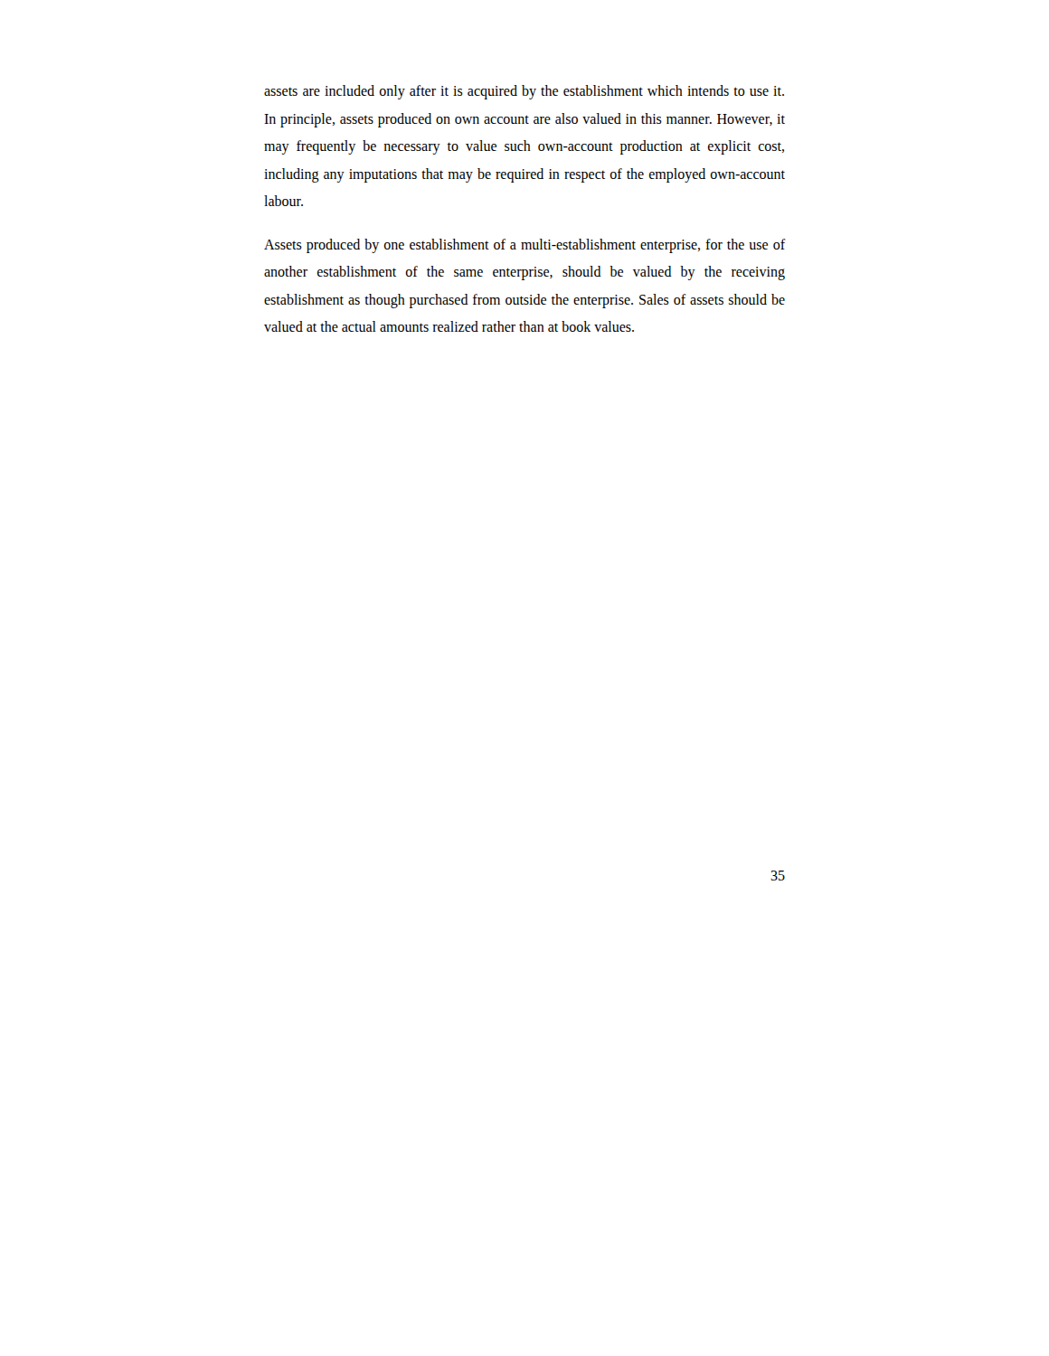assets are included only after it is acquired by the establishment which intends to use it. In principle, assets produced on own account are also valued in this manner. However, it may frequently be necessary to value such own-account production at explicit cost, including any imputations that may be required in respect of the employed own-account labour.
Assets produced by one establishment of a multi-establishment enterprise, for the use of another establishment of the same enterprise, should be valued by the receiving establishment as though purchased from outside the enterprise. Sales of assets should be valued at the actual amounts realized rather than at book values.
35